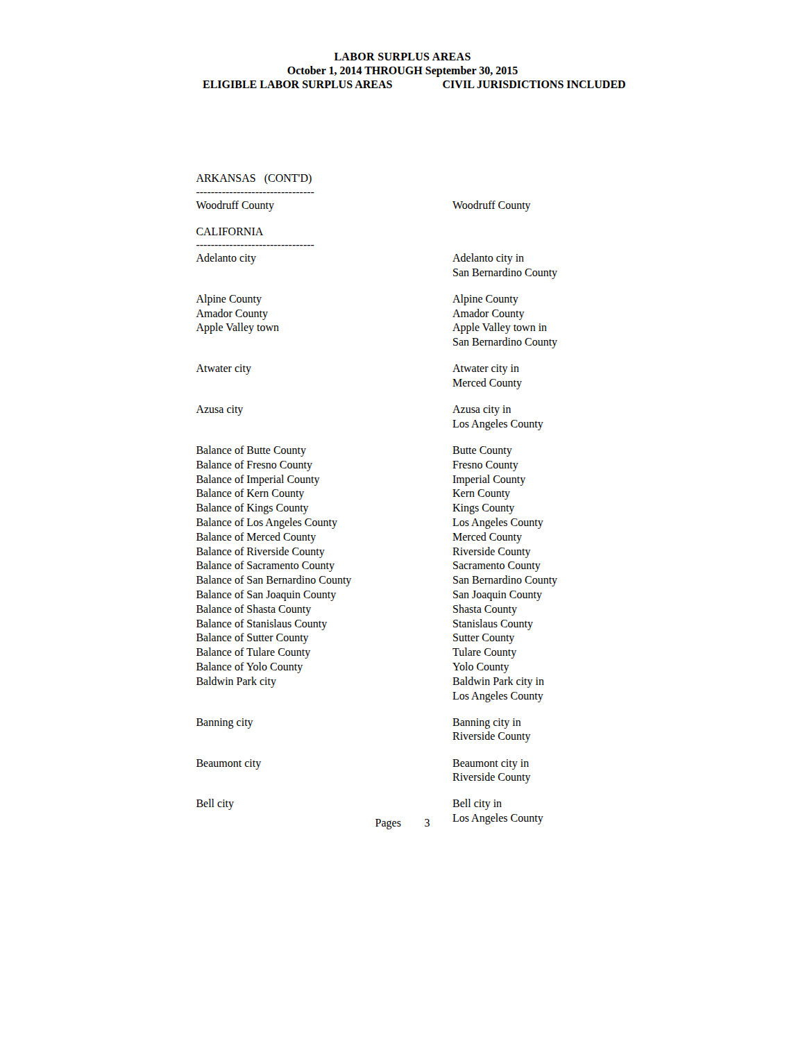LABOR SURPLUS AREAS
October 1, 2014 THROUGH September 30, 2015
ELIGIBLE LABOR SURPLUS AREAS CIVIL JURISDICTIONS INCLUDED
ARKANSAS (CONT'D)
--------------------------------
| Woodruff County | Woodruff County |
CALIFORNIA
--------------------------------
| Adelanto city | Adelanto city in |
| | San Bernardino County |
| Alpine County | Alpine County |
| Amador County | Amador County |
| Apple Valley town | Apple Valley town in |
| | San Bernardino County |
| Atwater city | Atwater city in |
| | Merced County |
| Azusa city | Azusa city in |
| | Los Angeles County |
| Balance of Butte County | Butte County |
| Balance of Fresno County | Fresno County |
| Balance of Imperial County | Imperial County |
| Balance of Kern County | Kern County |
| Balance of Kings County | Kings County |
| Balance of Los Angeles County | Los Angeles County |
| Balance of Merced County | Merced County |
| Balance of Riverside County | Riverside County |
| Balance of Sacramento County | Sacramento County |
| Balance of San Bernardino County | San Bernardino County |
| Balance of San Joaquin County | San Joaquin County |
| Balance of Shasta County | Shasta County |
| Balance of Stanislaus County | Stanislaus County |
| Balance of Sutter County | Sutter County |
| Balance of Tulare County | Tulare County |
| Balance of Yolo County | Yolo County |
| Baldwin Park city | Baldwin Park city in |
| | Los Angeles County |
| Banning city | Banning city in |
| | Riverside County |
| Beaumont city | Beaumont city in |
| | Riverside County |
| Bell city | Bell city in |
| | Los Angeles County |
Pages 3